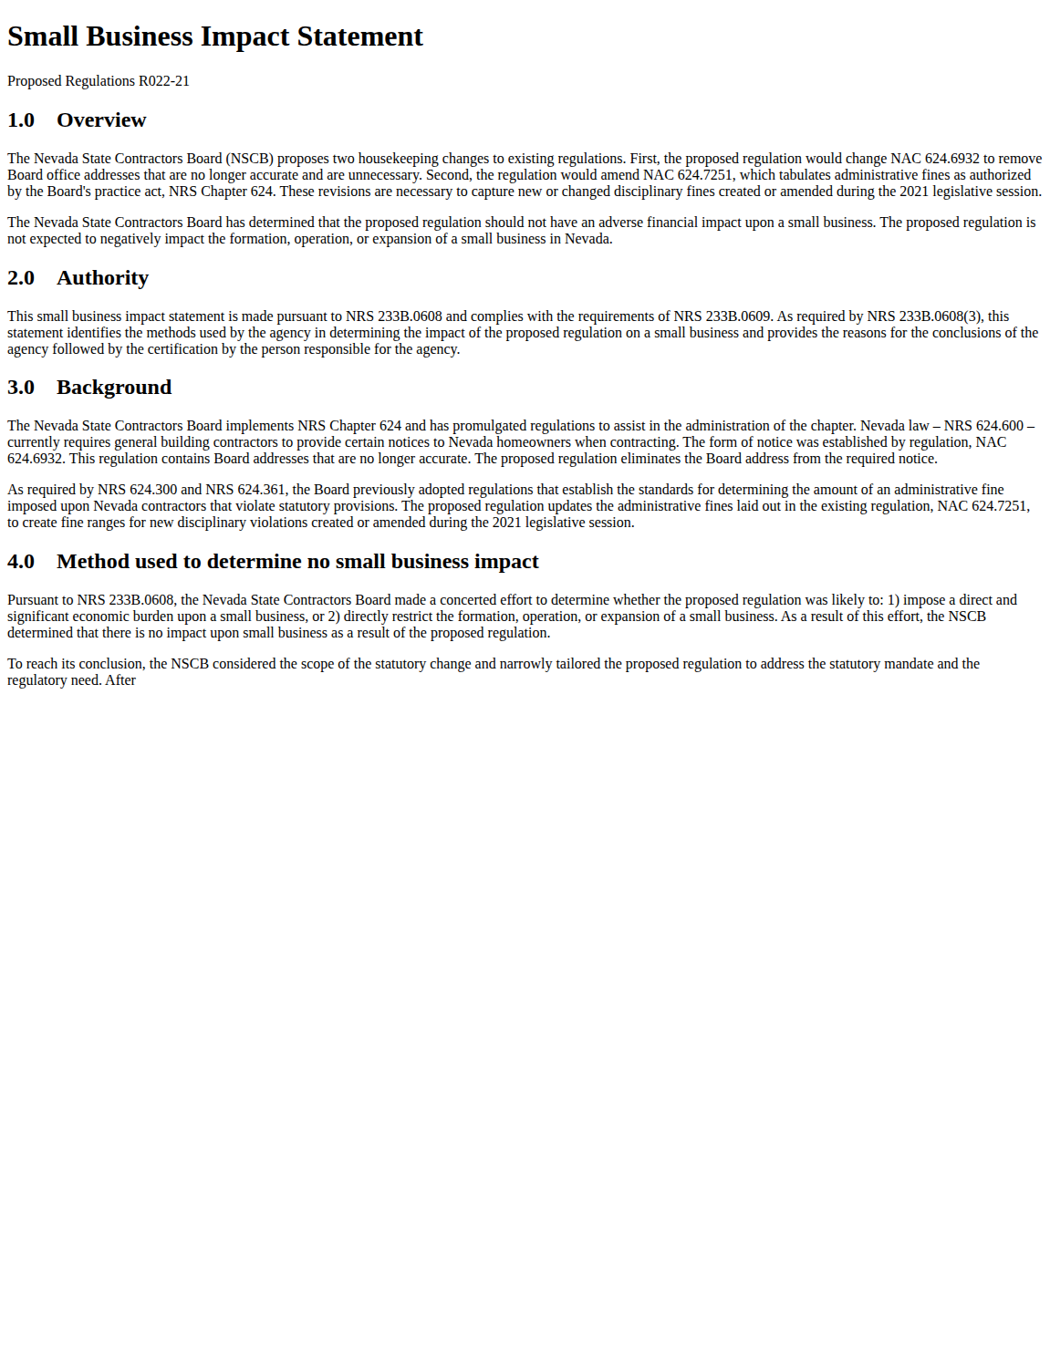Small Business Impact Statement
Proposed Regulations R022-21
1.0 Overview
The Nevada State Contractors Board (NSCB) proposes two housekeeping changes to existing regulations. First, the proposed regulation would change NAC 624.6932 to remove Board office addresses that are no longer accurate and are unnecessary. Second, the regulation would amend NAC 624.7251, which tabulates administrative fines as authorized by the Board's practice act, NRS Chapter 624. These revisions are necessary to capture new or changed disciplinary fines created or amended during the 2021 legislative session.
The Nevada State Contractors Board has determined that the proposed regulation should not have an adverse financial impact upon a small business. The proposed regulation is not expected to negatively impact the formation, operation, or expansion of a small business in Nevada.
2.0 Authority
This small business impact statement is made pursuant to NRS 233B.0608 and complies with the requirements of NRS 233B.0609. As required by NRS 233B.0608(3), this statement identifies the methods used by the agency in determining the impact of the proposed regulation on a small business and provides the reasons for the conclusions of the agency followed by the certification by the person responsible for the agency.
3.0 Background
The Nevada State Contractors Board implements NRS Chapter 624 and has promulgated regulations to assist in the administration of the chapter. Nevada law – NRS 624.600 – currently requires general building contractors to provide certain notices to Nevada homeowners when contracting. The form of notice was established by regulation, NAC 624.6932. This regulation contains Board addresses that are no longer accurate. The proposed regulation eliminates the Board address from the required notice.
As required by NRS 624.300 and NRS 624.361, the Board previously adopted regulations that establish the standards for determining the amount of an administrative fine imposed upon Nevada contractors that violate statutory provisions. The proposed regulation updates the administrative fines laid out in the existing regulation, NAC 624.7251, to create fine ranges for new disciplinary violations created or amended during the 2021 legislative session.
4.0 Method used to determine no small business impact
Pursuant to NRS 233B.0608, the Nevada State Contractors Board made a concerted effort to determine whether the proposed regulation was likely to: 1) impose a direct and significant economic burden upon a small business, or 2) directly restrict the formation, operation, or expansion of a small business. As a result of this effort, the NSCB determined that there is no impact upon small business as a result of the proposed regulation.
To reach its conclusion, the NSCB considered the scope of the statutory change and narrowly tailored the proposed regulation to address the statutory mandate and the regulatory need. After